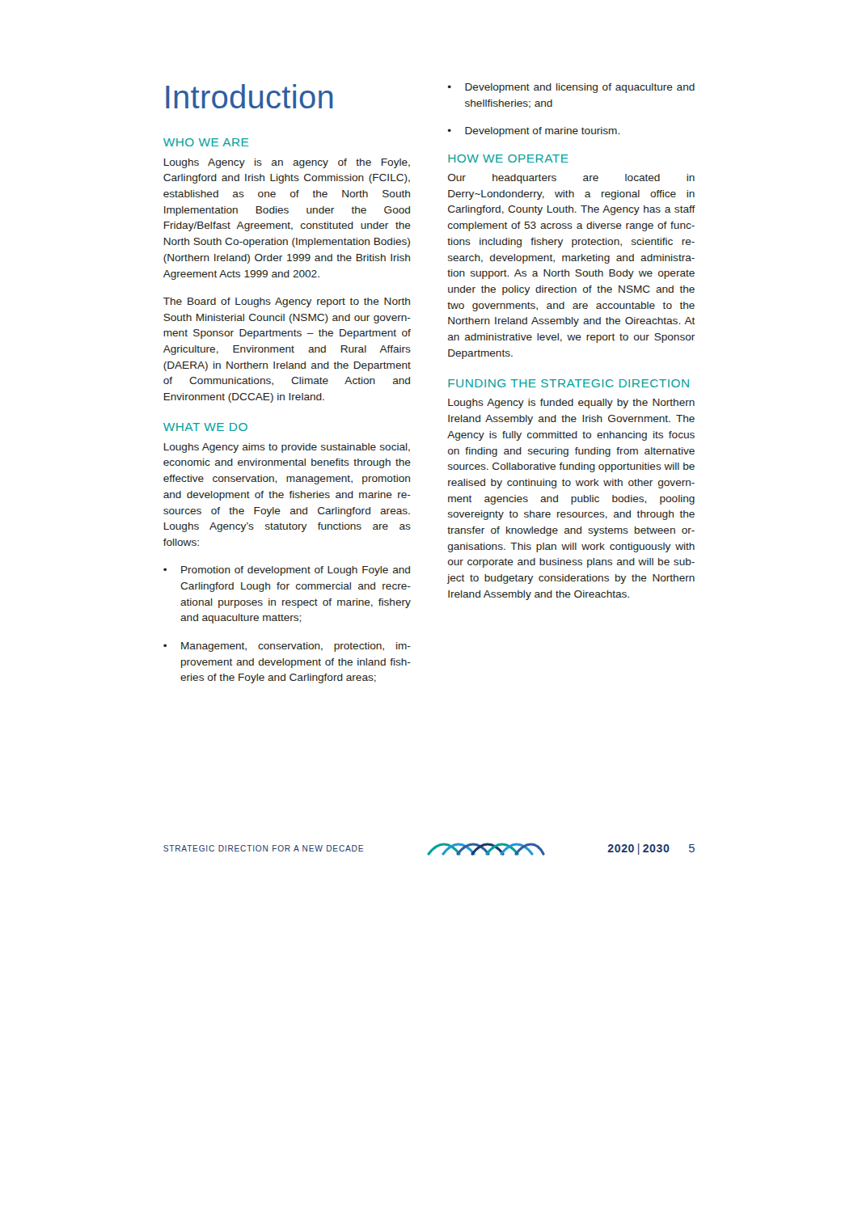Introduction
Who we are
Loughs Agency is an agency of the Foyle, Carlingford and Irish Lights Commission (FCILC), established as one of the North South Implementation Bodies under the Good Friday/Belfast Agreement, constituted under the North South Co-operation (Implementation Bodies) (Northern Ireland) Order 1999 and the British Irish Agreement Acts 1999 and 2002.
The Board of Loughs Agency report to the North South Ministerial Council (NSMC) and our government Sponsor Departments – the Department of Agriculture, Environment and Rural Affairs (DAERA) in Northern Ireland and the Department of Communications, Climate Action and Environment (DCCAE) in Ireland.
What we do
Loughs Agency aims to provide sustainable social, economic and environmental benefits through the effective conservation, management, promotion and development of the fisheries and marine resources of the Foyle and Carlingford areas. Loughs Agency’s statutory functions are as follows:
Promotion of development of Lough Foyle and Carlingford Lough for commercial and recreational purposes in respect of marine, fishery and aquaculture matters;
Management, conservation, protection, improvement and development of the inland fisheries of the Foyle and Carlingford areas;
Development and licensing of aquaculture and shellfisheries; and
Development of marine tourism.
How we operate
Our headquarters are located in Derry~Londonderry, with a regional office in Carlingford, County Louth. The Agency has a staff complement of 53 across a diverse range of functions including fishery protection, scientific research, development, marketing and administration support. As a North South Body we operate under the policy direction of the NSMC and the two governments, and are accountable to the Northern Ireland Assembly and the Oireachtas. At an administrative level, we report to our Sponsor Departments.
Funding the strategic direction
Loughs Agency is funded equally by the Northern Ireland Assembly and the Irish Government. The Agency is fully committed to enhancing its focus on finding and securing funding from alternative sources. Collaborative funding opportunities will be realised by continuing to work with other government agencies and public bodies, pooling sovereignty to share resources, and through the transfer of knowledge and systems between organisations. This plan will work contiguously with our corporate and business plans and will be subject to budgetary considerations by the Northern Ireland Assembly and the Oireachtas.
Strategic Direction for a New Decade
2020|2030 5